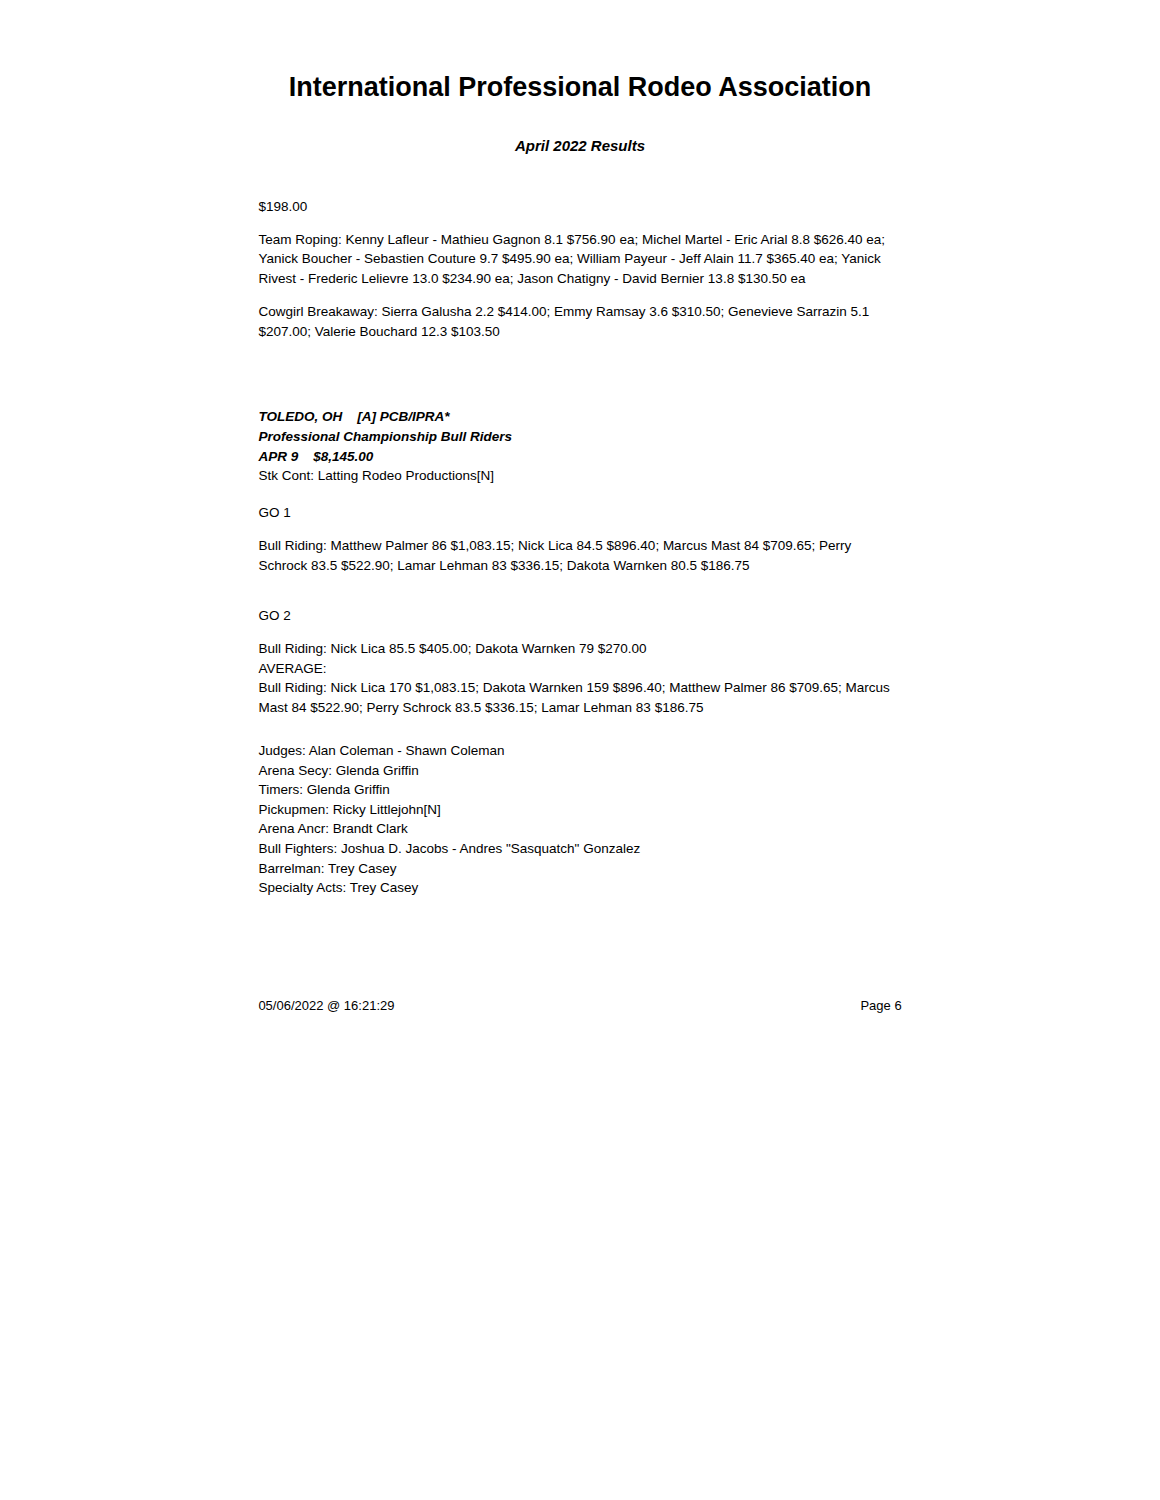International Professional Rodeo Association
April 2022 Results
$198.00
Team Roping: Kenny Lafleur - Mathieu Gagnon 8.1 $756.90 ea; Michel Martel - Eric Arial 8.8 $626.40 ea; Yanick Boucher - Sebastien Couture 9.7 $495.90 ea; William Payeur - Jeff Alain 11.7 $365.40 ea; Yanick Rivest - Frederic Lelievre 13.0 $234.90 ea; Jason Chatigny - David Bernier 13.8 $130.50 ea
Cowgirl Breakaway: Sierra Galusha 2.2 $414.00; Emmy Ramsay 3.6 $310.50; Genevieve Sarrazin 5.1 $207.00; Valerie Bouchard 12.3 $103.50
TOLEDO, OH [A] PCB/IPRA*
Professional Championship Bull Riders
APR 9 $8,145.00
Stk Cont: Latting Rodeo Productions[N]
GO 1
Bull Riding: Matthew Palmer 86 $1,083.15; Nick Lica 84.5 $896.40; Marcus Mast 84 $709.65; Perry Schrock 83.5 $522.90; Lamar Lehman 83 $336.15; Dakota Warnken 80.5 $186.75
GO 2
Bull Riding: Nick Lica 85.5 $405.00; Dakota Warnken 79 $270.00
AVERAGE:
Bull Riding: Nick Lica 170 $1,083.15; Dakota Warnken 159 $896.40; Matthew Palmer 86 $709.65; Marcus Mast 84 $522.90; Perry Schrock 83.5 $336.15; Lamar Lehman 83 $186.75
Judges: Alan Coleman - Shawn Coleman
Arena Secy: Glenda Griffin
Timers: Glenda Griffin
Pickupmen: Ricky Littlejohn[N]
Arena Ancr: Brandt Clark
Bull Fighters: Joshua D. Jacobs - Andres "Sasquatch" Gonzalez
Barrelman: Trey Casey
Specialty Acts: Trey Casey
05/06/2022 @ 16:21:29 Page 6